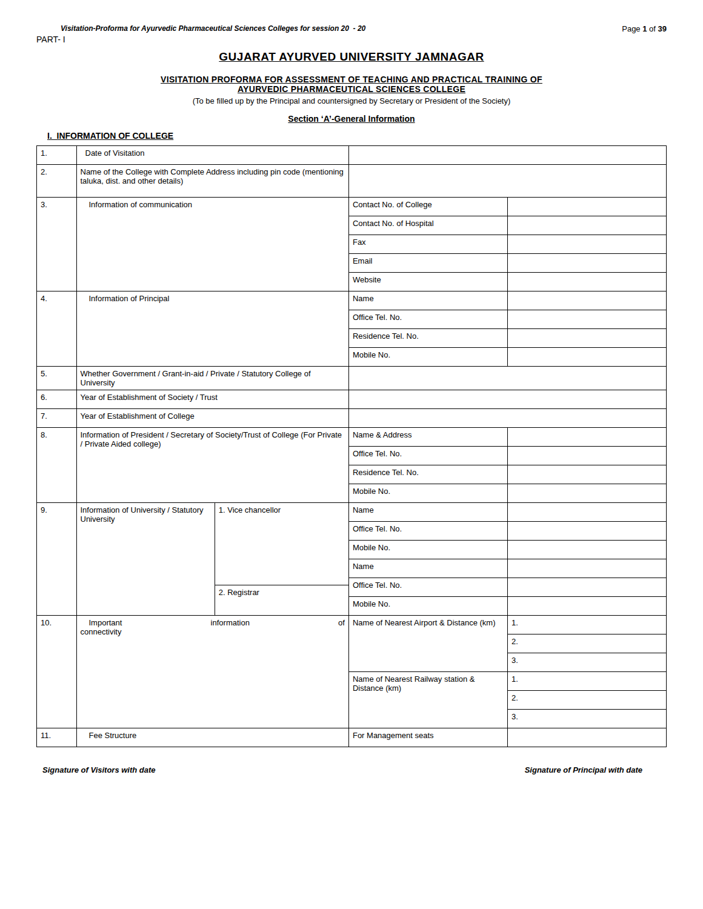Visitation-Proforma for Ayurvedic Pharmaceutical Sciences Colleges for session 20 - 20
Page 1 of 39
PART- I
GUJARAT AYURVED UNIVERSITY JAMNAGAR
VISITATION PROFORMA FOR ASSESSMENT OF TEACHING AND PRACTICAL TRAINING OF
AYURVEDIC PHARMACEUTICAL SCIENCES COLLEGE
(To be filled up by the Principal and countersigned by Secretary or President of the Society)
Section ‘A’-General Information
I. INFORMATION OF COLLEGE
| 1. | Date of Visitation | |
| 2. | Name of the College with Complete Address including pin code (mentioning taluka, dist. and other details) | |
| 3. | Information of communication | Contact No. of College | |
| Contact No. of Hospital | |
| Fax | |
| Email | |
| Website | |
| 4. | Information of Principal | Name | |
| Office Tel. No. | |
| Residence Tel. No. | |
| Mobile No. | |
| 5. | Whether Government / Grant-in-aid / Private / Statutory College of University | |
| 6. | Year of Establishment of Society / Trust | |
| 7. | Year of Establishment of College | |
| 8. | Information of President / Secretary of Society/Trust of College (For Private / Private Aided college) | Name & Address | |
| Office Tel. No. | |
| Residence Tel. No. | |
| Mobile No. | |
| 9. | / Information of University / Statutory University / 1. Vice chancellor / / 2. Registrar / | Name | |
| Office Tel. No. | |
| Mobile No. | |
| Name | |
| Office Tel. No. | |
| Mobile No. | |
| 10. | Important information of connectivity | Name of Nearest Airport & Distance (km) | 1. |
| 2. |
| 3. |
| Name of Nearest Railway station & Distance (km) | 1. |
| 2. |
| 3. |
| 11. | Fee Structure | For Management seats | |
Signature of Visitors with date
Signature of Principal with date